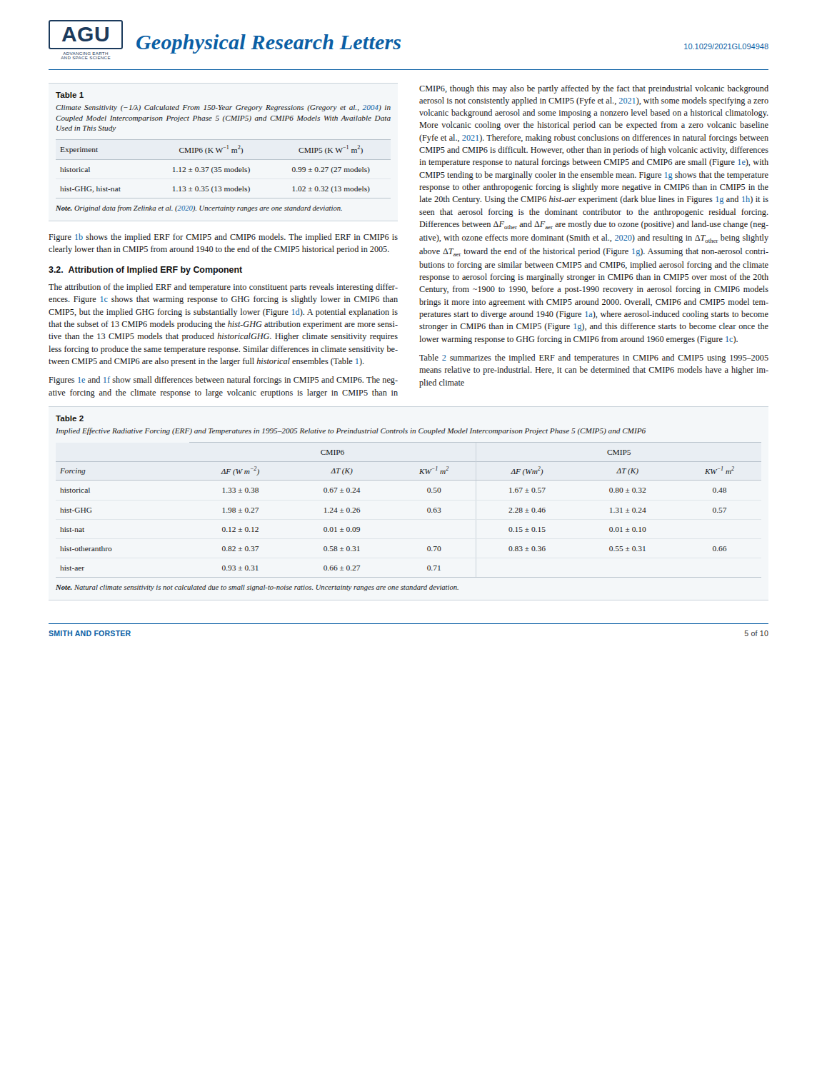AGU
Advancing Earth
and Space Science
Geophysical Research Letters
10.1029/2021GL094948
Table 1
Climate Sensitivity (−1/λ) Calculated From 150-Year Gregory Regressions (Gregory et al., 2004) in Coupled Model Intercomparison Project Phase 5 (CMIP5) and CMIP6 Models With Available Data Used in This Study
| Experiment | CMIP6 (K W −1 m 2 ) | CMIP5 (K W −1 m 2 ) |
| --- | --- | --- |
| historical | 1.12 ± 0.37 (35 models) | 0.99 ± 0.27 (27 models) |
| hist-GHG, hist-nat | 1.13 ± 0.35 (13 models) | 1.02 ± 0.32 (13 models) |
Note. Original data from Zelinka et al. (2020). Uncertainty ranges are one standard deviation.
Figure 1b shows the implied ERF for CMIP5 and CMIP6 models. The implied ERF in CMIP6 is clearly lower than in CMIP5 from around 1940 to the end of the CMIP5 historical period in 2005.
3.2. Attribution of Implied ERF by Component
The attribution of the implied ERF and temperature into constituent parts reveals interesting differences. Figure 1c shows that warming response to GHG forcing is slightly lower in CMIP6 than CMIP5, but the implied GHG forcing is substantially lower (Figure 1d). A potential explanation is that the subset of 13 CMIP6 models producing the hist-GHG attribution experiment are more sensitive than the 13 CMIP5 models that produced historicalGHG. Higher climate sensitivity requires less forcing to produce the same temperature response. Similar differences in climate sensitivity between CMIP5 and CMIP6 are also present in the larger full historical ensembles (Table 1).
Figures 1e and 1f show small differences between natural forcings in CMIP5 and CMIP6. The negative forcing and the climate response to large volcanic eruptions is larger in CMIP5 than in CMIP6, though this may also be partly affected by the fact that preindustrial volcanic background aerosol is not consistently applied in CMIP5 (Fyfe et al., 2021), with some models specifying a zero volcanic background aerosol and some imposing a nonzero level based on a historical climatology. More volcanic cooling over the historical period can be expected from a zero volcanic baseline (Fyfe et al., 2021). Therefore, making robust conclusions on differences in natural forcings between CMIP5 and CMIP6 is difficult. However, other than in periods of high volcanic activity, differences in temperature response to natural forcings between CMIP5 and CMIP6 are small (Figure 1e), with CMIP5 tending to be marginally cooler in the ensemble mean. Figure 1g shows that the temperature response to other anthropogenic forcing is slightly more negative in CMIP6 than in CMIP5 in the late 20th Century. Using the CMIP6 hist-aer experiment (dark blue lines in Figures 1g and 1h) it is seen that aerosol forcing is the dominant contributor to the anthropogenic residual forcing. Differences between ΔFother and ΔFaer are mostly due to ozone (positive) and land-use change (negative), with ozone effects more dominant (Smith et al., 2020) and resulting in ΔTother being slightly above ΔTaer toward the end of the historical period (Figure 1g). Assuming that non-aerosol contributions to forcing are similar between CMIP5 and CMIP6, implied aerosol forcing and the climate response to aerosol forcing is marginally stronger in CMIP6 than in CMIP5 over most of the 20th Century, from ~1900 to 1990, before a post-1990 recovery in aerosol forcing in CMIP6 models brings it more into agreement with CMIP5 around 2000. Overall, CMIP6 and CMIP5 model temperatures start to diverge around 1940 (Figure 1a), where aerosol-induced cooling starts to become stronger in CMIP6 than in CMIP5 (Figure 1g), and this difference starts to become clear once the lower warming response to GHG forcing in CMIP6 from around 1960 emerges (Figure 1c).
Table 2 summarizes the implied ERF and temperatures in CMIP6 and CMIP5 using 1995–2005 means relative to pre-industrial. Here, it can be determined that CMIP6 models have a higher implied climate
Table 2
Implied Effective Radiative Forcing (ERF) and Temperatures in 1995–2005 Relative to Preindustrial Controls in Coupled Model Intercomparison Project Phase 5 (CMIP5) and CMIP6
| | CMIP6 | CMIP5 |
| --- | --- | --- |
| Forcing | Δ F (W m −2 ) | Δ T (K) | KW −1 m 2 | Δ F (Wm 2 ) | Δ T (K) | KW −1 m 2 |
| historical | 1.33 ± 0.38 | 0.67 ± 0.24 | 0.50 | 1.67 ± 0.57 | 0.80 ± 0.32 | 0.48 |
| hist-GHG | 1.98 ± 0.27 | 1.24 ± 0.26 | 0.63 | 2.28 ± 0.46 | 1.31 ± 0.24 | 0.57 |
| hist-nat | 0.12 ± 0.12 | 0.01 ± 0.09 | | 0.15 ± 0.15 | 0.01 ± 0.10 | |
| hist-otheranthro | 0.82 ± 0.37 | 0.58 ± 0.31 | 0.70 | 0.83 ± 0.36 | 0.55 ± 0.31 | 0.66 |
| hist-aer | 0.93 ± 0.31 | 0.66 ± 0.27 | 0.71 | | | |
Note. Natural climate sensitivity is not calculated due to small signal-to-noise ratios. Uncertainty ranges are one standard deviation.
SMITH AND FORSTER
5 of 10